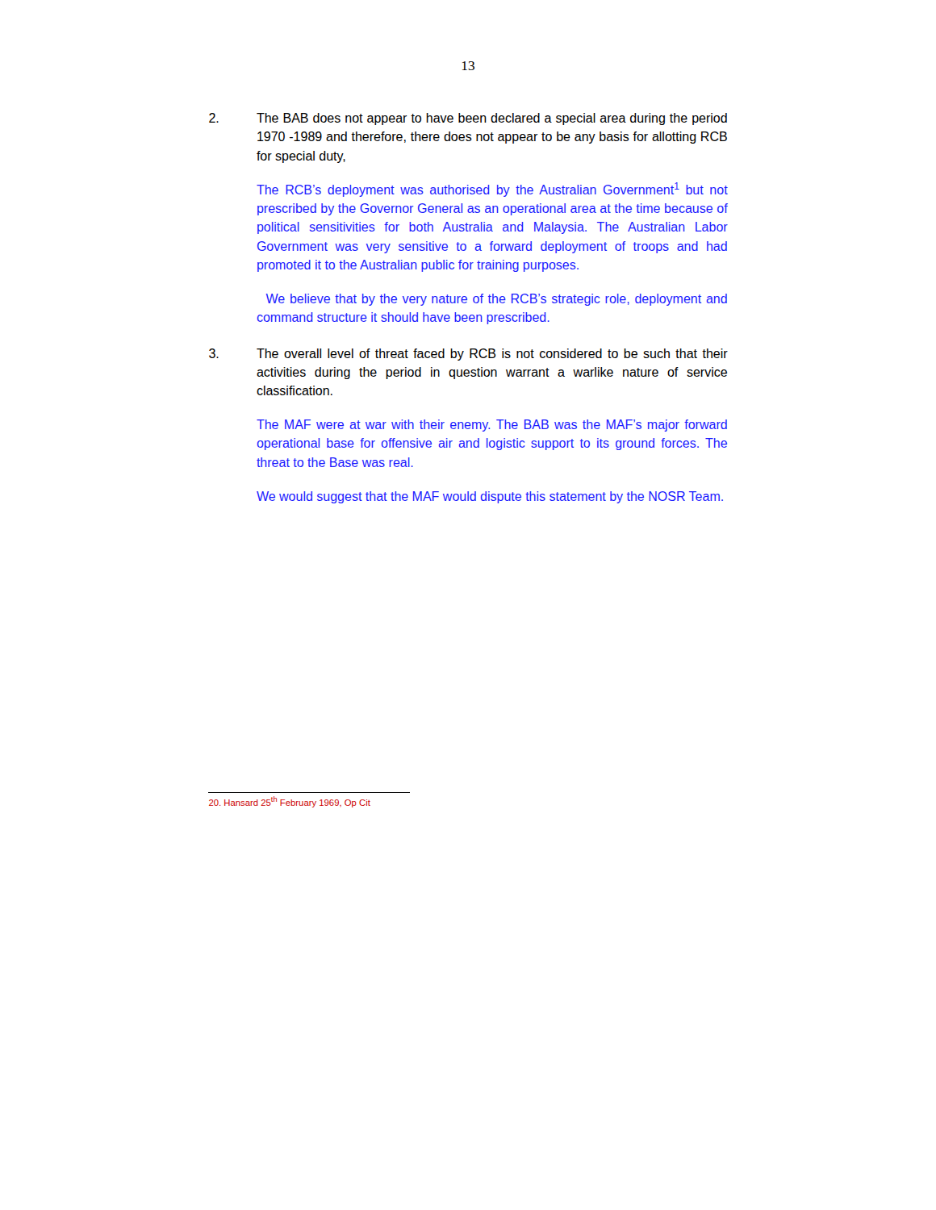13
2.
The BAB does not appear to have been declared a special area during the period 1970 -1989 and therefore, there does not appear to be any basis for allotting RCB for special duty,
The RCB’s deployment was authorised by the Australian Government1 but not prescribed by the Governor General as an operational area at the time because of political sensitivities for both Australia and Malaysia. The Australian Labor Government was very sensitive to a forward deployment of troops and had promoted it to the Australian public for training purposes.
We believe that by the very nature of the RCB’s strategic role, deployment and command structure it should have been prescribed.
3.
The overall level of threat faced by RCB is not considered to be such that their activities during the period in question warrant a warlike nature of service classification.
The MAF were at war with their enemy. The BAB was the MAF’s major forward operational base for offensive air and logistic support to its ground forces. The threat to the Base was real.
We would suggest that the MAF would dispute this statement by the NOSR Team.
20. Hansard 25th February 1969, Op Cit